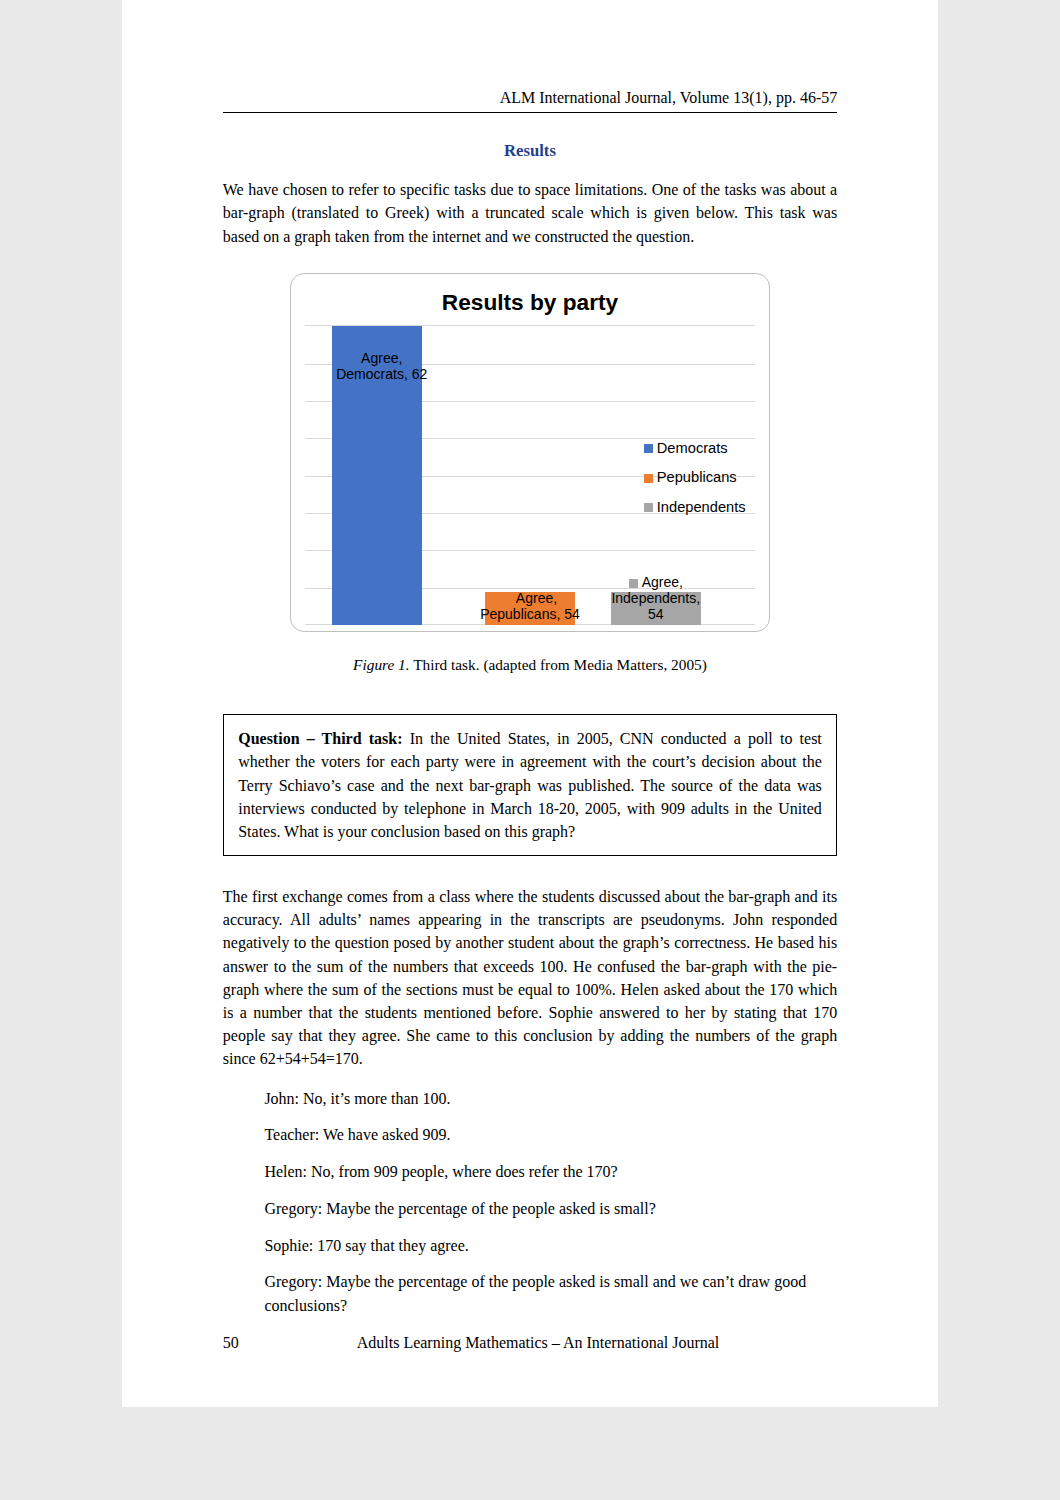ALM International Journal, Volume 13(1), pp. 46-57
Results
We have chosen to refer to specific tasks due to space limitations. One of the tasks was about a bar-graph (translated to Greek) with a truncated scale which is given below. This task was based on a graph taken from the internet and we constructed the question.
Results by party
Agree,
Democrats, 62
Agree,
Pepublicans, 54
Agree,
Independents,
54
Democrats
Pepublicans
Independents
Figure 1. Third task. (adapted from Media Matters, 2005)
Question – Third task: In the United States, in 2005, CNN conducted a poll to test whether the voters for each party were in agreement with the court’s decision about the Terry Schiavo’s case and the next bar-graph was published. The source of the data was interviews conducted by telephone in March 18-20, 2005, with 909 adults in the United States. What is your conclusion based on this graph?
The first exchange comes from a class where the students discussed about the bar-graph and its accuracy. All adults’ names appearing in the transcripts are pseudonyms. John responded negatively to the question posed by another student about the graph’s correctness. He based his answer to the sum of the numbers that exceeds 100. He confused the bar-graph with the pie-graph where the sum of the sections must be equal to 100%. Helen asked about the 170 which is a number that the students mentioned before. Sophie answered to her by stating that 170 people say that they agree. She came to this conclusion by adding the numbers of the graph since 62+54+54=170.
John: No, it’s more than 100.
Teacher: We have asked 909.
Helen: No, from 909 people, where does refer the 170?
Gregory: Maybe the percentage of the people asked is small?
Sophie: 170 say that they agree.
Gregory: Maybe the percentage of the people asked is small and we can’t draw good conclusions?
50
Adults Learning Mathematics – An International Journal